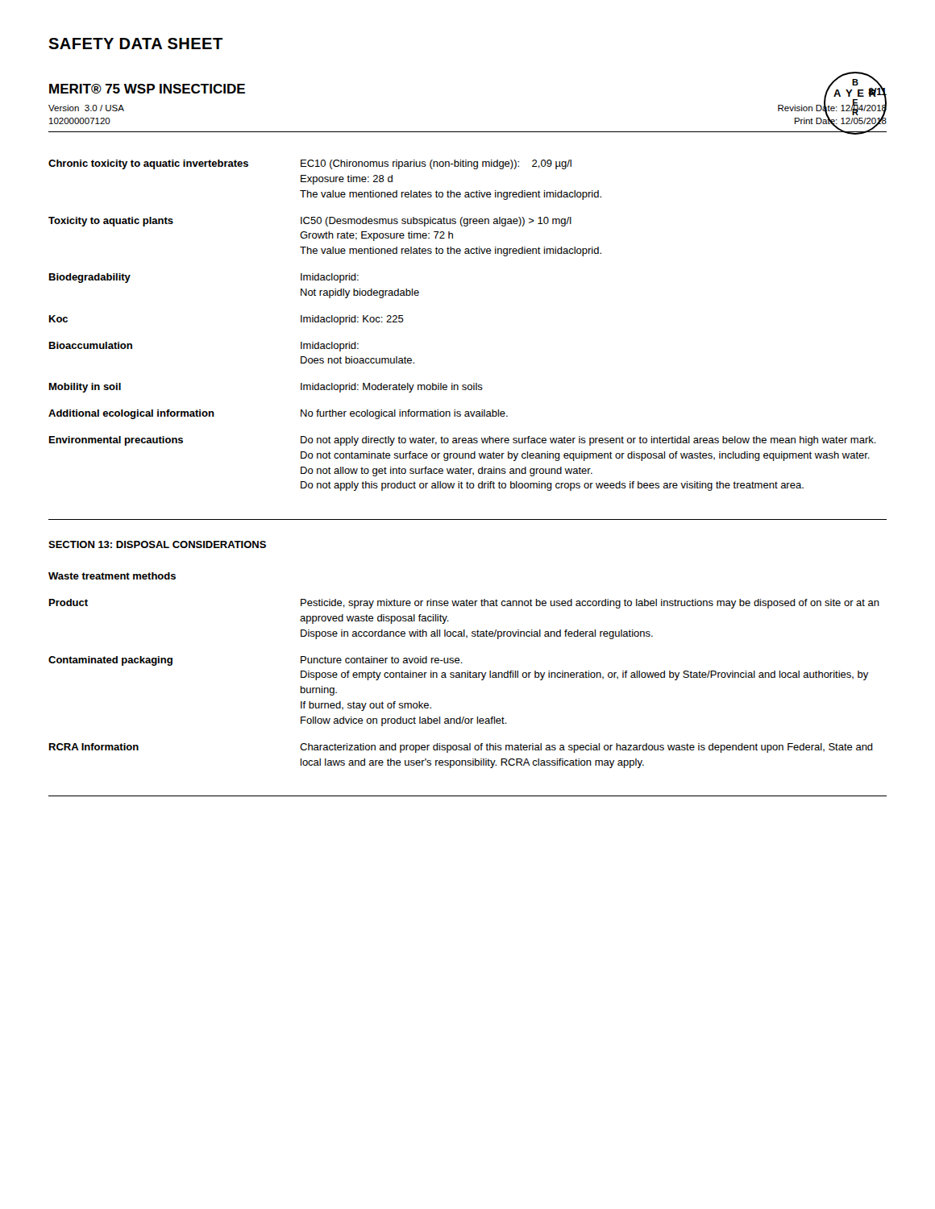SAFETY DATA SHEET
B
A Y E R
E
R
MERIT® 75 WSP INSECTICIDE
8/11
Version 3.0 / USA
102000007120
Revision Date: 12/04/2018
Print Date: 12/05/2018
| Chronic toxicity to aquatic invertebrates | EC10 (Chironomus riparius (non-biting midge)): 2,09 µg/l Exposure time: 28 d The value mentioned relates to the active ingredient imidacloprid. |
| Toxicity to aquatic plants | IC50 (Desmodesmus subspicatus (green algae)) > 10 mg/l Growth rate; Exposure time: 72 h The value mentioned relates to the active ingredient imidacloprid. |
| Biodegradability | Imidacloprid: Not rapidly biodegradable |
| Koc | Imidacloprid: Koc: 225 |
| Bioaccumulation | Imidacloprid: Does not bioaccumulate. |
| Mobility in soil | Imidacloprid: Moderately mobile in soils |
| Additional ecological information | No further ecological information is available. |
| Environmental precautions | Do not apply directly to water, to areas where surface water is present or to intertidal areas below the mean high water mark. Do not contaminate surface or ground water by cleaning equipment or disposal of wastes, including equipment wash water. Do not allow to get into surface water, drains and ground water. Do not apply this product or allow it to drift to blooming crops or weeds if bees are visiting the treatment area. |
SECTION 13: DISPOSAL CONSIDERATIONS
Waste treatment methods
| Product | Pesticide, spray mixture or rinse water that cannot be used according to label instructions may be disposed of on site or at an approved waste disposal facility. Dispose in accordance with all local, state/provincial and federal regulations. |
| Contaminated packaging | Puncture container to avoid re-use. Dispose of empty container in a sanitary landfill or by incineration, or, if allowed by State/Provincial and local authorities, by burning. If burned, stay out of smoke. Follow advice on product label and/or leaflet. |
| RCRA Information | Characterization and proper disposal of this material as a special or hazardous waste is dependent upon Federal, State and local laws and are the user's responsibility. RCRA classification may apply. |